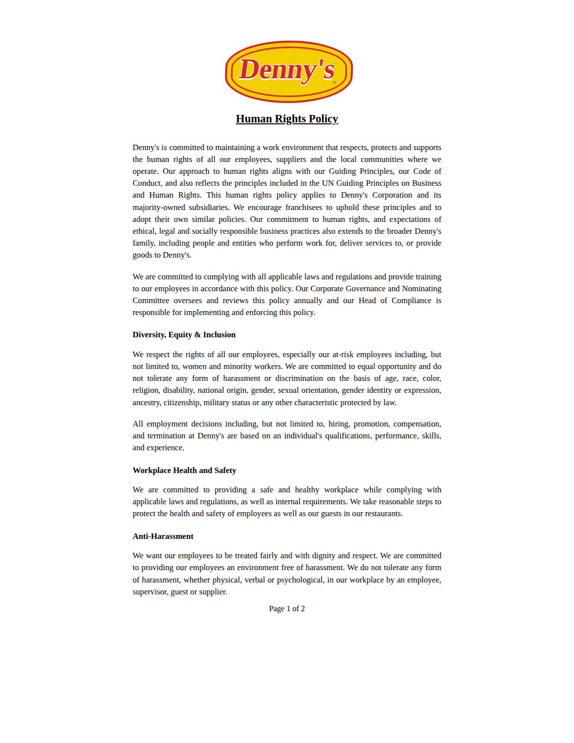Denny's
®
Human Rights Policy
Denny's is committed to maintaining a work environment that respects, protects and supports the human rights of all our employees, suppliers and the local communities where we operate. Our approach to human rights aligns with our Guiding Principles, our Code of Conduct, and also reflects the principles included in the UN Guiding Principles on Business and Human Rights. This human rights policy applies to Denny's Corporation and its majority-owned subsidiaries. We encourage franchisees to uphold these principles and to adopt their own similar policies. Our commitment to human rights, and expectations of ethical, legal and socially responsible business practices also extends to the broader Denny's family, including people and entities who perform work for, deliver services to, or provide goods to Denny's.
We are committed to complying with all applicable laws and regulations and provide training to our employees in accordance with this policy. Our Corporate Governance and Nominating Committee oversees and reviews this policy annually and our Head of Compliance is responsible for implementing and enforcing this policy.
Diversity, Equity & Inclusion
We respect the rights of all our employees, especially our at-risk employees including, but not limited to, women and minority workers. We are committed to equal opportunity and do not tolerate any form of harassment or discrimination on the basis of age, race, color, religion, disability, national origin, gender, sexual orientation, gender identity or expression, ancestry, citizenship, military status or any other characteristic protected by law.
All employment decisions including, but not limited to, hiring, promotion, compensation, and termination at Denny's are based on an individual's qualifications, performance, skills, and experience.
Workplace Health and Safety
We are committed to providing a safe and healthy workplace while complying with applicable laws and regulations, as well as internal requirements. We take reasonable steps to protect the health and safety of employees as well as our guests in our restaurants.
Anti-Harassment
We want our employees to be treated fairly and with dignity and respect. We are committed to providing our employees an environment free of harassment. We do not tolerate any form of harassment, whether physical, verbal or psychological, in our workplace by an employee, supervisor, guest or supplier.
Page 1 of 2